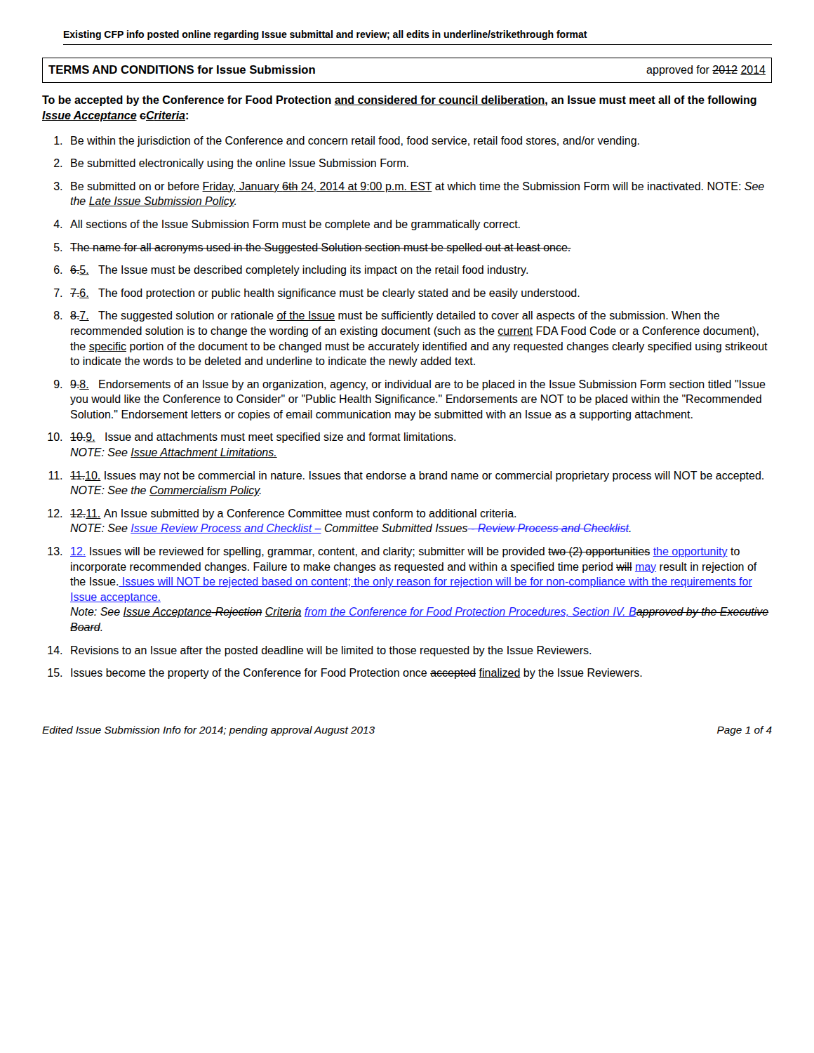Existing CFP info posted online regarding Issue submittal and review; all edits in underline/strikethrough format
TERMS AND CONDITIONS for Issue Submission approved for 2012 2014
To be accepted by the Conference for Food Protection and considered for council deliberation, an Issue must meet all of the following Issue Acceptance cCriteria:
Be within the jurisdiction of the Conference and concern retail food, food service, retail food stores, and/or vending.
Be submitted electronically using the online Issue Submission Form.
Be submitted on or before Friday, January 6th 24, 2014 at 9:00 p.m. EST at which time the Submission Form will be inactivated. NOTE: See the Late Issue Submission Policy.
All sections of the Issue Submission Form must be complete and be grammatically correct.
The name for all acronyms used in the Suggested Solution section must be spelled out at least once.
6.5. The Issue must be described completely including its impact on the retail food industry.
7.6. The food protection or public health significance must be clearly stated and be easily understood.
8.7. The suggested solution or rationale of the Issue must be sufficiently detailed to cover all aspects of the submission. When the recommended solution is to change the wording of an existing document (such as the current FDA Food Code or a Conference document), the specific portion of the document to be changed must be accurately identified and any requested changes clearly specified using strikeout to indicate the words to be deleted and underline to indicate the newly added text.
9.8. Endorsements of an Issue by an organization, agency, or individual are to be placed in the Issue Submission Form section titled "Issue you would like the Conference to Consider" or "Public Health Significance." Endorsements are NOT to be placed within the "Recommended Solution." Endorsement letters or copies of email communication may be submitted with an Issue as a supporting attachment.
10.9. Issue and attachments must meet specified size and format limitations.
NOTE: See Issue Attachment Limitations.
11.10. Issues may not be commercial in nature. Issues that endorse a brand name or commercial proprietary process will NOT be accepted.
NOTE: See the Commercialism Policy.
12.11. An Issue submitted by a Conference Committee must conform to additional criteria.
NOTE: See Issue Review Process and Checklist – Committee Submitted Issues - Review Process and Checklist.
12. Issues will be reviewed for spelling, grammar, content, and clarity; submitter will be provided two (2) opportunities the opportunity to incorporate recommended changes. Failure to make changes as requested and within a specified time period will may result in rejection of the Issue. Issues will NOT be rejected based on content; the only reason for rejection will be for non-compliance with the requirements for Issue acceptance.
Note: See Issue Acceptance-Rejection Criteria from the Conference for Food Protection Procedures, Section IV. B approved by the Executive Board.
Revisions to an Issue after the posted deadline will be limited to those requested by the Issue Reviewers.
Issues become the property of the Conference for Food Protection once accepted finalized by the Issue Reviewers.
Edited Issue Submission Info for 2014; pending approval August 2013 Page 1 of 4